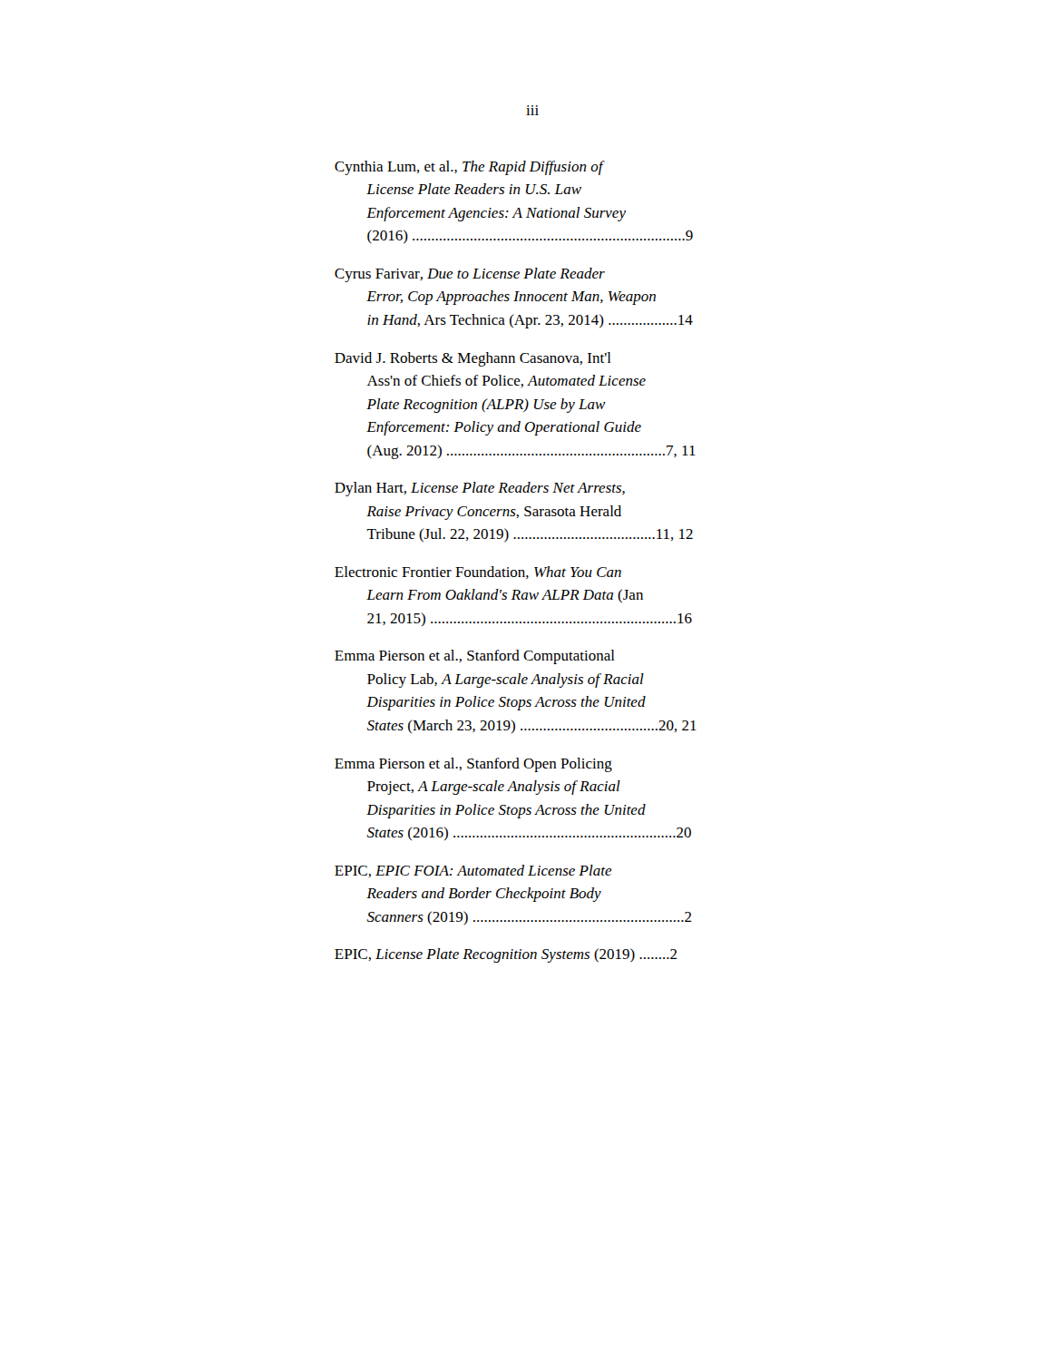iii
Cynthia Lum, et al., The Rapid Diffusion of License Plate Readers in U.S. Law Enforcement Agencies: A National Survey (2016) ....................................................................... 9
Cyrus Farivar, Due to License Plate Reader Error, Cop Approaches Innocent Man, Weapon in Hand, Ars Technica (Apr. 23, 2014) .................. 14
David J. Roberts & Meghann Casanova, Int'l Ass'n of Chiefs of Police, Automated License Plate Recognition (ALPR) Use by Law Enforcement: Policy and Operational Guide (Aug. 2012) ......................................................... 7, 11
Dylan Hart, License Plate Readers Net Arrests, Raise Privacy Concerns, Sarasota Herald Tribune (Jul. 22, 2019) ..................................... 11, 12
Electronic Frontier Foundation, What You Can Learn From Oakland's Raw ALPR Data (Jan 21, 2015) ................................................................ 16
Emma Pierson et al., Stanford Computational Policy Lab, A Large-scale Analysis of Racial Disparities in Police Stops Across the United States (March 23, 2019) .................................... 20, 21
Emma Pierson et al., Stanford Open Policing Project, A Large-scale Analysis of Racial Disparities in Police Stops Across the United States (2016) .......................................................... 20
EPIC, EPIC FOIA: Automated License Plate Readers and Border Checkpoint Body Scanners (2019) ....................................................... 2
EPIC, License Plate Recognition Systems (2019) ........ 2